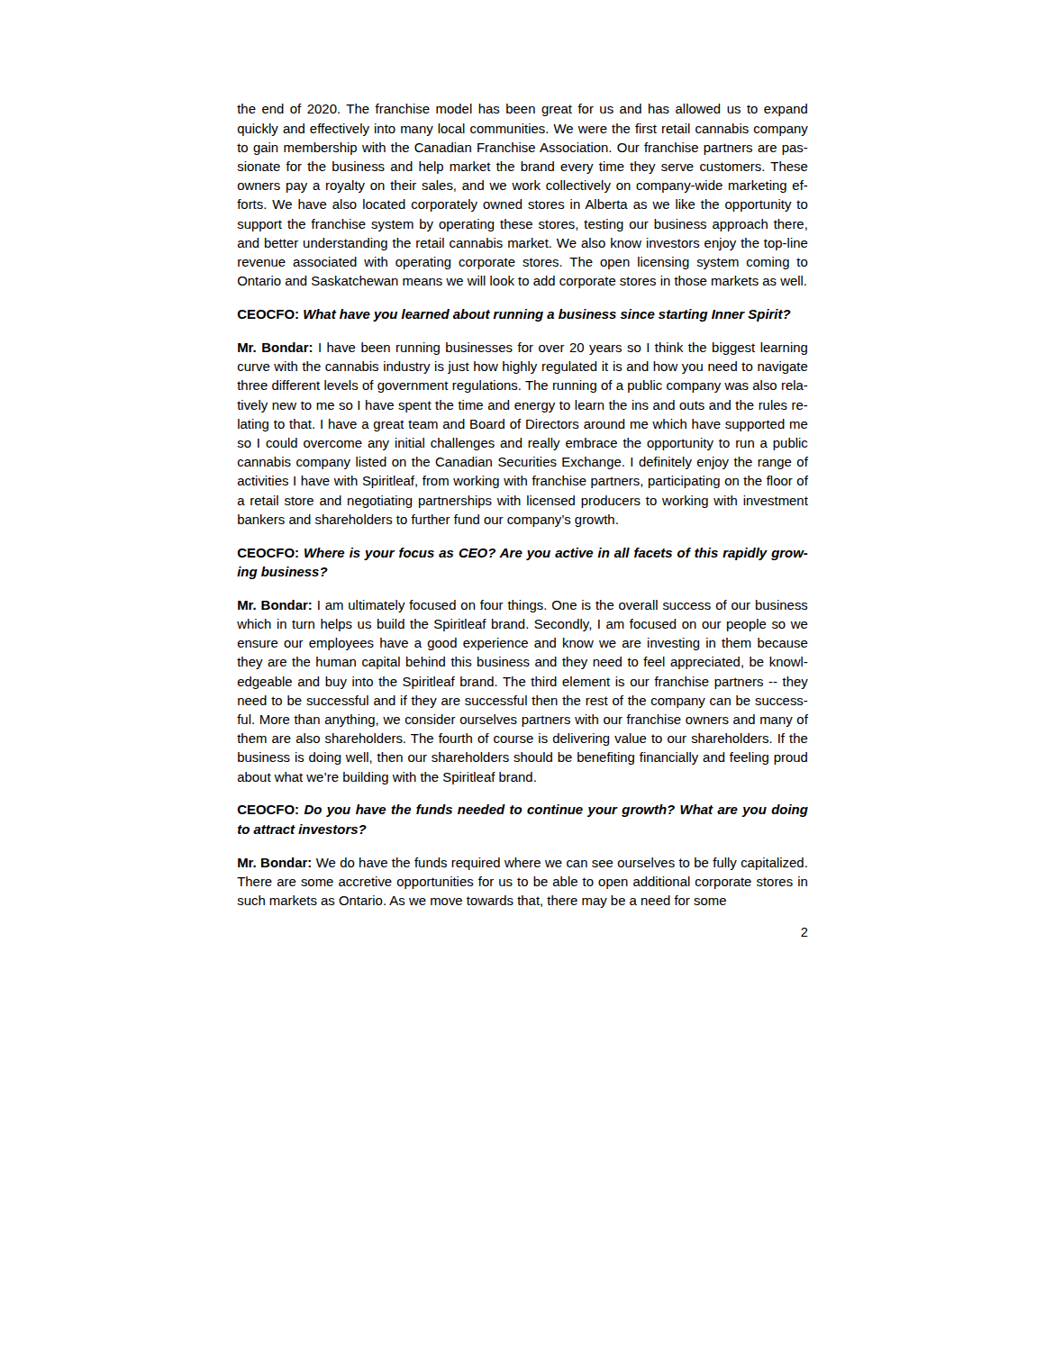the end of 2020. The franchise model has been great for us and has allowed us to expand quickly and effectively into many local communities. We were the first retail cannabis company to gain membership with the Canadian Franchise Association. Our franchise partners are passionate for the business and help market the brand every time they serve customers. These owners pay a royalty on their sales, and we work collectively on company-wide marketing efforts. We have also located corporately owned stores in Alberta as we like the opportunity to support the franchise system by operating these stores, testing our business approach there, and better understanding the retail cannabis market. We also know investors enjoy the top-line revenue associated with operating corporate stores. The open licensing system coming to Ontario and Saskatchewan means we will look to add corporate stores in those markets as well.
CEOCFO: What have you learned about running a business since starting Inner Spirit?
Mr. Bondar: I have been running businesses for over 20 years so I think the biggest learning curve with the cannabis industry is just how highly regulated it is and how you need to navigate three different levels of government regulations. The running of a public company was also relatively new to me so I have spent the time and energy to learn the ins and outs and the rules relating to that. I have a great team and Board of Directors around me which have supported me so I could overcome any initial challenges and really embrace the opportunity to run a public cannabis company listed on the Canadian Securities Exchange. I definitely enjoy the range of activities I have with Spiritleaf, from working with franchise partners, participating on the floor of a retail store and negotiating partnerships with licensed producers to working with investment bankers and shareholders to further fund our company’s growth.
CEOCFO: Where is your focus as CEO? Are you active in all facets of this rapidly growing business?
Mr. Bondar: I am ultimately focused on four things. One is the overall success of our business which in turn helps us build the Spiritleaf brand. Secondly, I am focused on our people so we ensure our employees have a good experience and know we are investing in them because they are the human capital behind this business and they need to feel appreciated, be knowledgeable and buy into the Spiritleaf brand. The third element is our franchise partners -- they need to be successful and if they are successful then the rest of the company can be successful. More than anything, we consider ourselves partners with our franchise owners and many of them are also shareholders. The fourth of course is delivering value to our shareholders. If the business is doing well, then our shareholders should be benefiting financially and feeling proud about what we’re building with the Spiritleaf brand.
CEOCFO: Do you have the funds needed to continue your growth? What are you doing to attract investors?
Mr. Bondar: We do have the funds required where we can see ourselves to be fully capitalized. There are some accretive opportunities for us to be able to open additional corporate stores in such markets as Ontario. As we move towards that, there may be a need for some
2